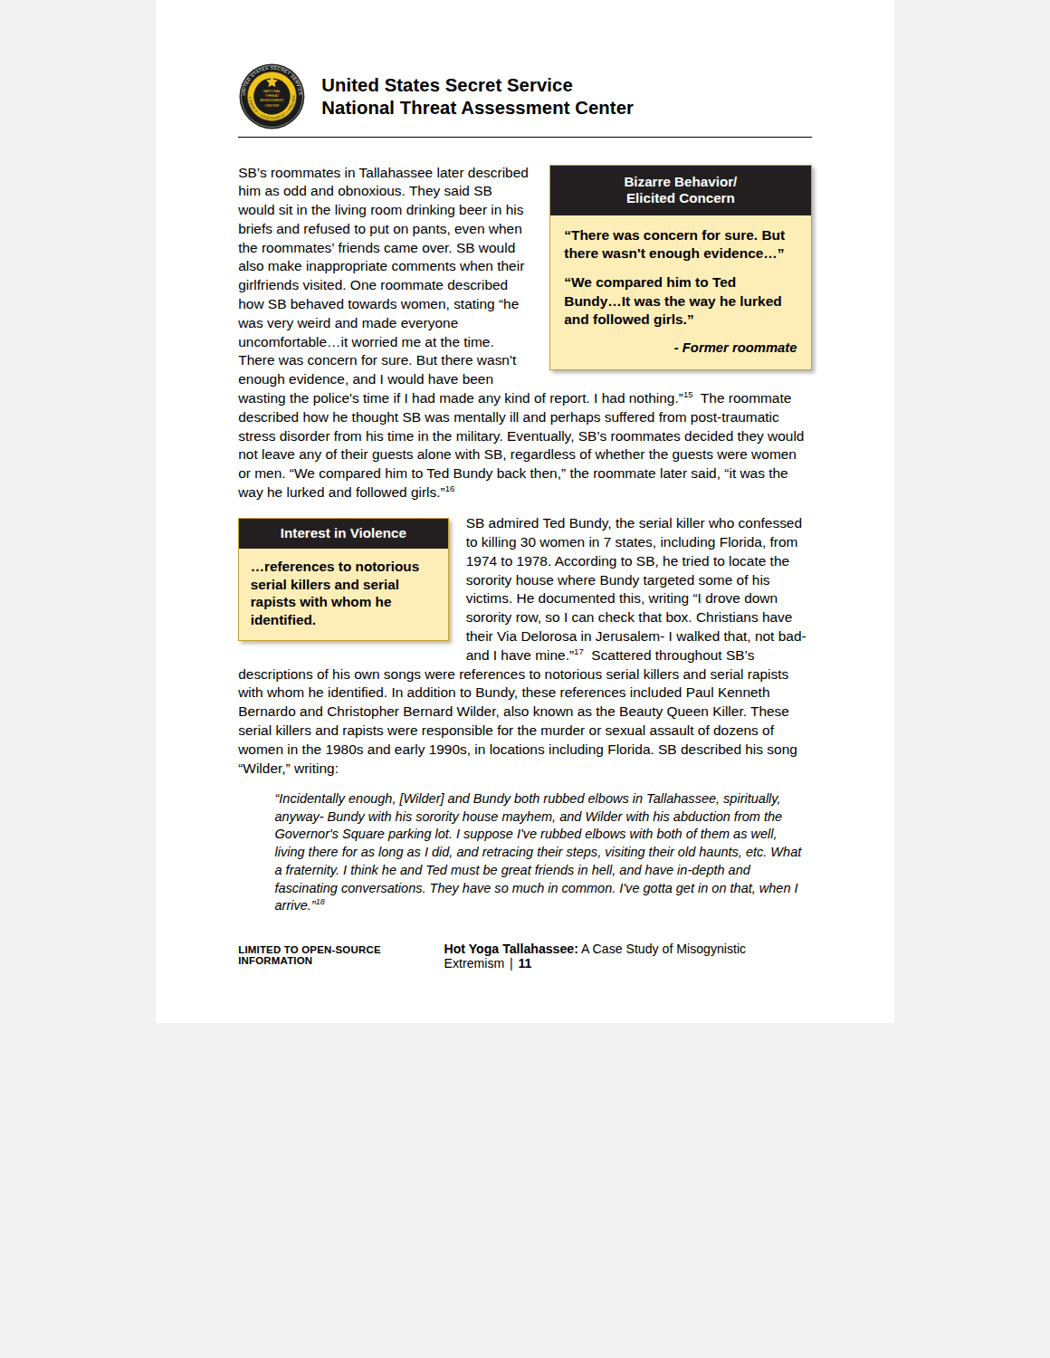UNITED STATES SECRET SERVICE INTELLIGENCE • ASSESSMENT • PREVENTION NATIONAL THREAT ASSESSMENT CENTER
United States Secret Service
National Threat Assessment Center
Bizarre Behavior/
Elicited Concern
“There was concern for sure. But there wasn't enough evidence…”
“We compared him to Ted Bundy…It was the way he lurked and followed girls.”
- Former roommate
SB’s roommates in Tallahassee later described him as odd and obnoxious. They said SB would sit in the living room drinking beer in his briefs and refused to put on pants, even when the roommates’ friends came over. SB would also make inappropriate comments when their girlfriends visited. One roommate described how SB behaved towards women, stating “he was very weird and made everyone uncomfortable…it worried me at the time. There was concern for sure. But there wasn't enough evidence, and I would have been wasting the police's time if I had made any kind of report. I had nothing.”15 The roommate described how he thought SB was mentally ill and perhaps suffered from post-traumatic stress disorder from his time in the military. Eventually, SB’s roommates decided they would not leave any of their guests alone with SB, regardless of whether the guests were women or men. “We compared him to Ted Bundy back then,” the roommate later said, “it was the way he lurked and followed girls.”16
Interest in Violence
…references to notorious serial killers and serial rapists with whom he identified.
SB admired Ted Bundy, the serial killer who confessed to killing 30 women in 7 states, including Florida, from 1974 to 1978. According to SB, he tried to locate the sorority house where Bundy targeted some of his victims. He documented this, writing “I drove down sorority row, so I can check that box. Christians have their Via Delorosa in Jerusalem- I walked that, not bad- and I have mine.”17 Scattered throughout SB’s descriptions of his own songs were references to notorious serial killers and serial rapists with whom he identified. In addition to Bundy, these references included Paul Kenneth Bernardo and Christopher Bernard Wilder, also known as the Beauty Queen Killer. These serial killers and rapists were responsible for the murder or sexual assault of dozens of women in the 1980s and early 1990s, in locations including Florida. SB described his song “Wilder,” writing:
“Incidentally enough, [Wilder] and Bundy both rubbed elbows in Tallahassee, spiritually, anyway- Bundy with his sorority house mayhem, and Wilder with his abduction from the Governor's Square parking lot. I suppose I've rubbed elbows with both of them as well, living there for as long as I did, and retracing their steps, visiting their old haunts, etc. What a fraternity. I think he and Ted must be great friends in hell, and have in-depth and fascinating conversations. They have so much in common. I've gotta get in on that, when I arrive.”18
LIMITED TO OPEN-SOURCE INFORMATION
Hot Yoga Tallahassee: A Case Study of Misogynistic Extremism|11